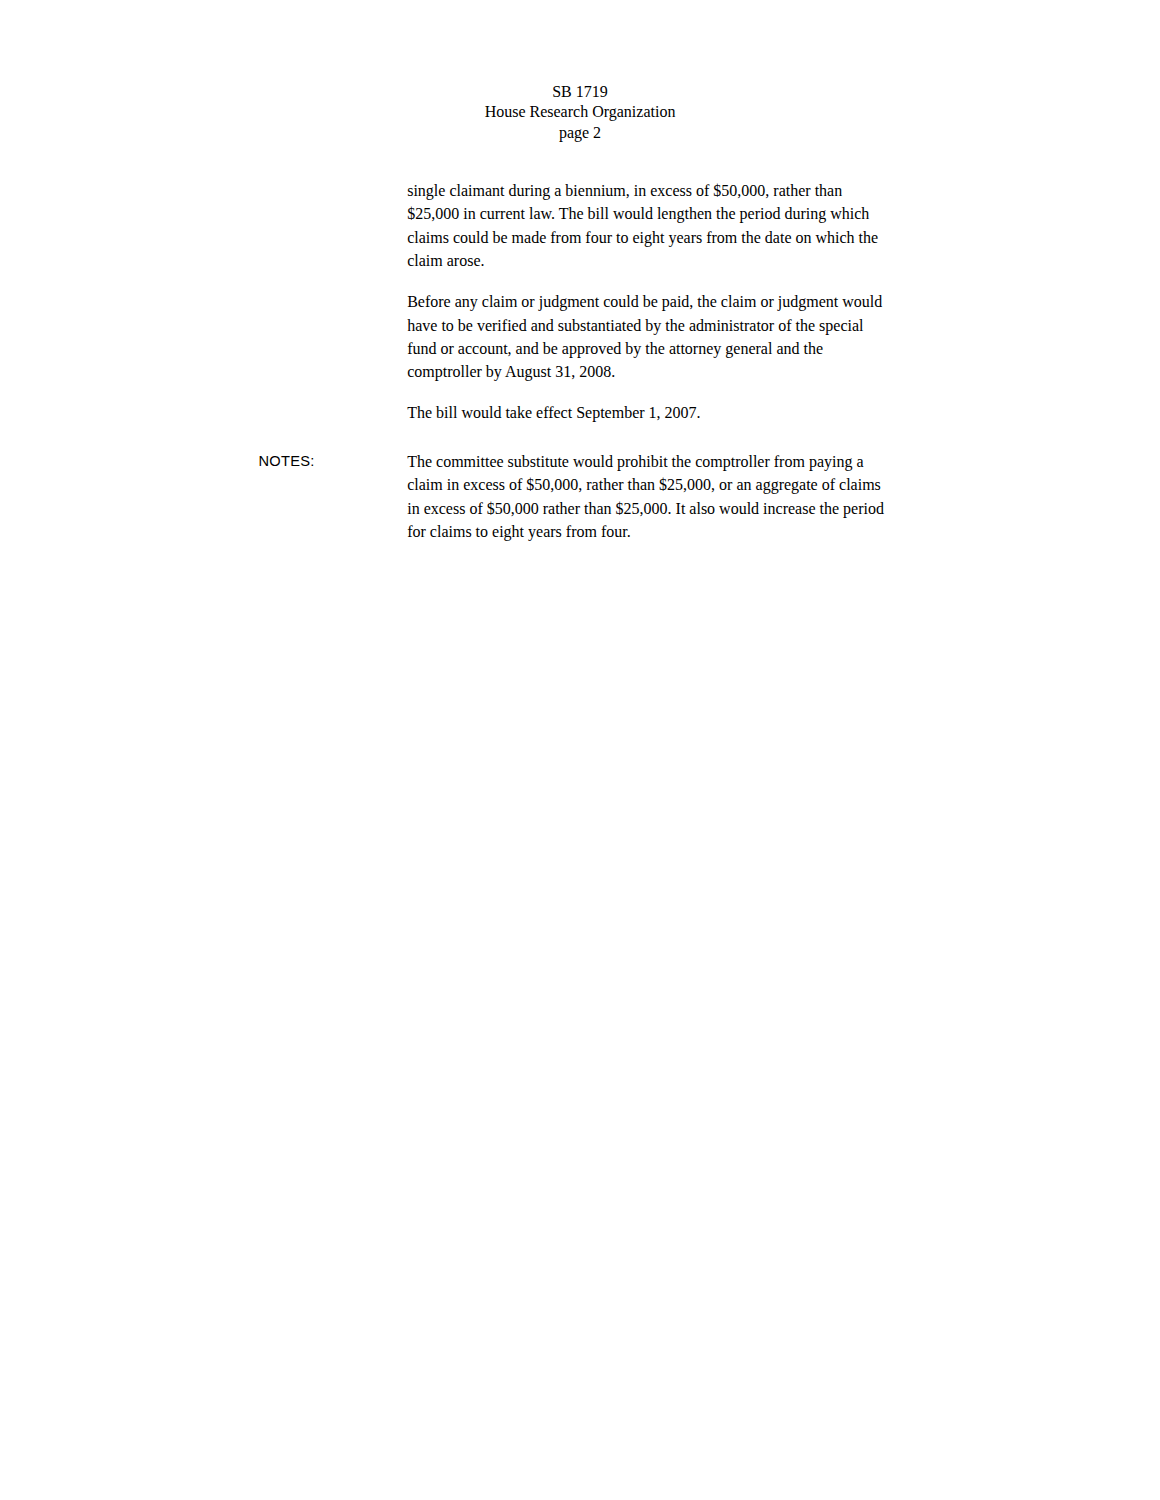SB 1719 House Research Organization page 2
single claimant during a biennium, in excess of $50,000, rather than $25,000 in current law. The bill would lengthen the period during which claims could be made from four to eight years from the date on which the claim arose.
Before any claim or judgment could be paid, the claim or judgment would have to be verified and substantiated by the administrator of the special fund or account, and be approved by the attorney general and the comptroller by August 31, 2008.
The bill would take effect September 1, 2007.
NOTES:
The committee substitute would prohibit the comptroller from paying a claim in excess of $50,000, rather than $25,000, or an aggregate of claims in excess of $50,000 rather than $25,000. It also would increase the period for claims to eight years from four.